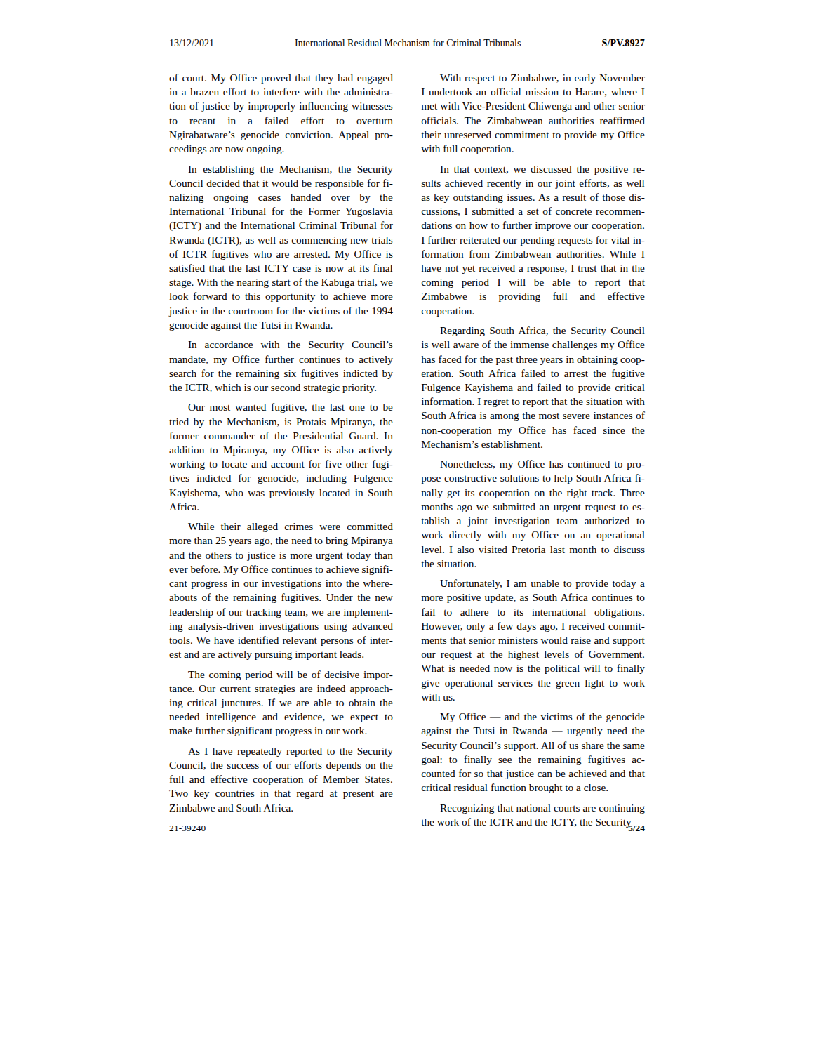13/12/2021 International Residual Mechanism for Criminal Tribunals S/PV.8927
of court. My Office proved that they had engaged in a brazen effort to interfere with the administration of justice by improperly influencing witnesses to recant in a failed effort to overturn Ngirabatware’s genocide conviction. Appeal proceedings are now ongoing.
In establishing the Mechanism, the Security Council decided that it would be responsible for finalizing ongoing cases handed over by the International Tribunal for the Former Yugoslavia (ICTY) and the International Criminal Tribunal for Rwanda (ICTR), as well as commencing new trials of ICTR fugitives who are arrested. My Office is satisfied that the last ICTY case is now at its final stage. With the nearing start of the Kabuga trial, we look forward to this opportunity to achieve more justice in the courtroom for the victims of the 1994 genocide against the Tutsi in Rwanda.
In accordance with the Security Council’s mandate, my Office further continues to actively search for the remaining six fugitives indicted by the ICTR, which is our second strategic priority.
Our most wanted fugitive, the last one to be tried by the Mechanism, is Protais Mpiranya, the former commander of the Presidential Guard. In addition to Mpiranya, my Office is also actively working to locate and account for five other fugitives indicted for genocide, including Fulgence Kayishema, who was previously located in South Africa.
While their alleged crimes were committed more than 25 years ago, the need to bring Mpiranya and the others to justice is more urgent today than ever before. My Office continues to achieve significant progress in our investigations into the whereabouts of the remaining fugitives. Under the new leadership of our tracking team, we are implementing analysis-driven investigations using advanced tools. We have identified relevant persons of interest and are actively pursuing important leads.
The coming period will be of decisive importance. Our current strategies are indeed approaching critical junctures. If we are able to obtain the needed intelligence and evidence, we expect to make further significant progress in our work.
As I have repeatedly reported to the Security Council, the success of our efforts depends on the full and effective cooperation of Member States. Two key countries in that regard at present are Zimbabwe and South Africa.
With respect to Zimbabwe, in early November I undertook an official mission to Harare, where I met with Vice-President Chiwenga and other senior officials. The Zimbabwean authorities reaffirmed their unreserved commitment to provide my Office with full cooperation.
In that context, we discussed the positive results achieved recently in our joint efforts, as well as key outstanding issues. As a result of those discussions, I submitted a set of concrete recommendations on how to further improve our cooperation. I further reiterated our pending requests for vital information from Zimbabwean authorities. While I have not yet received a response, I trust that in the coming period I will be able to report that Zimbabwe is providing full and effective cooperation.
Regarding South Africa, the Security Council is well aware of the immense challenges my Office has faced for the past three years in obtaining cooperation. South Africa failed to arrest the fugitive Fulgence Kayishema and failed to provide critical information. I regret to report that the situation with South Africa is among the most severe instances of non-cooperation my Office has faced since the Mechanism’s establishment.
Nonetheless, my Office has continued to propose constructive solutions to help South Africa finally get its cooperation on the right track. Three months ago we submitted an urgent request to establish a joint investigation team authorized to work directly with my Office on an operational level. I also visited Pretoria last month to discuss the situation.
Unfortunately, I am unable to provide today a more positive update, as South Africa continues to fail to adhere to its international obligations. However, only a few days ago, I received commitments that senior ministers would raise and support our request at the highest levels of Government. What is needed now is the political will to finally give operational services the green light to work with us.
My Office — and the victims of the genocide against the Tutsi in Rwanda — urgently need the Security Council’s support. All of us share the same goal: to finally see the remaining fugitives accounted for so that justice can be achieved and that critical residual function brought to a close.
Recognizing that national courts are continuing the work of the ICTR and the ICTY, the Security
21-39240 5/24